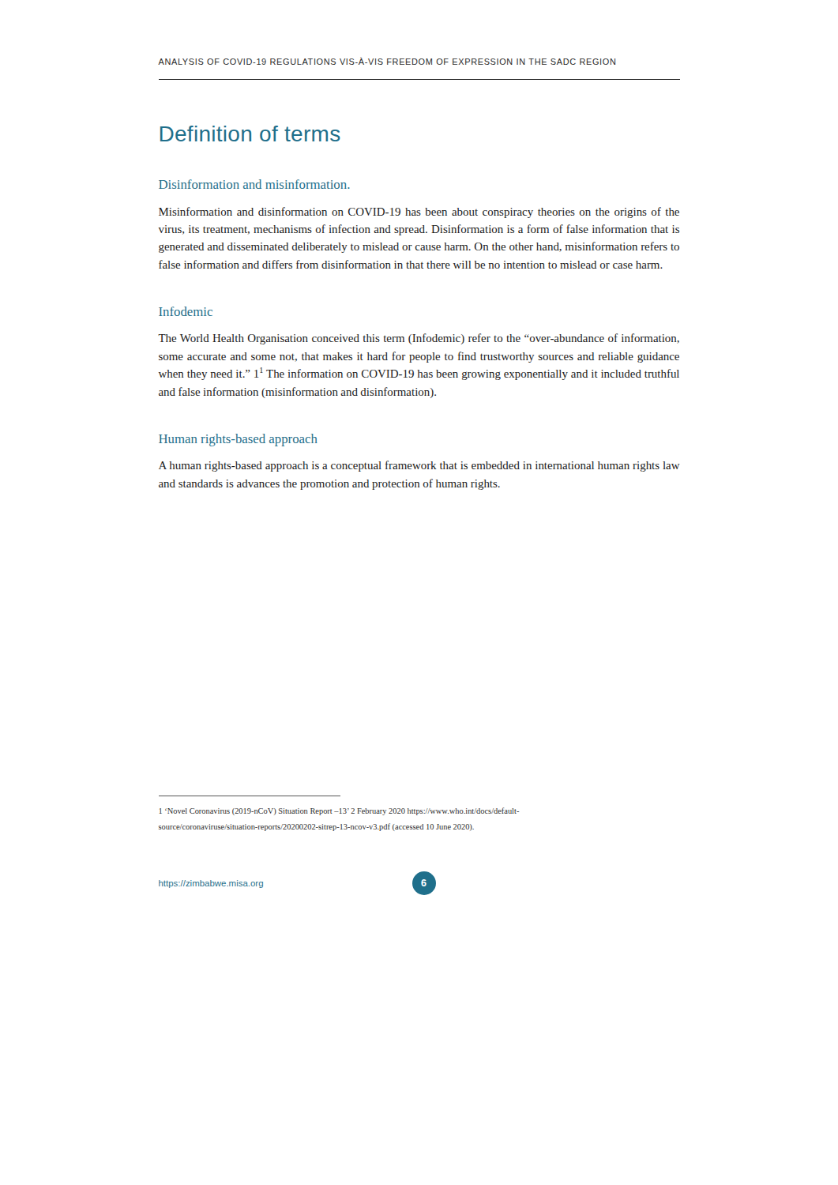Analysis of COVID-19 regulations vis-à-vis freedom of expression in the SADC region
Definition of terms
Disinformation and misinformation.
Misinformation and disinformation on COVID-19 has been about conspiracy theories on the origins of the virus, its treatment, mechanisms of infection and spread. Disinformation is a form of false information that is generated and disseminated deliberately to mislead or cause harm. On the other hand, misinformation refers to false information and differs from disinformation in that there will be no intention to mislead or case harm.
Infodemic
The World Health Organisation conceived this term (Infodemic) refer to the “over-abundance of information, some accurate and some not, that makes it hard for people to find trustworthy sources and reliable guidance when they need it.” 11 The information on COVID-19 has been growing exponentially and it included truthful and false information (misinformation and disinformation).
Human rights-based approach
A human rights-based approach is a conceptual framework that is embedded in international human rights law and standards is advances the promotion and protection of human rights.
1 ‘Novel Coronavirus (2019-nCoV) Situation Report –13’ 2 February 2020 https://www.who.int/docs/default-
source/coronaviruse/situation-reports/20200202-sitrep-13-ncov-v3.pdf (accessed 10 June 2020).
https://zimbabwe.misa.org
6